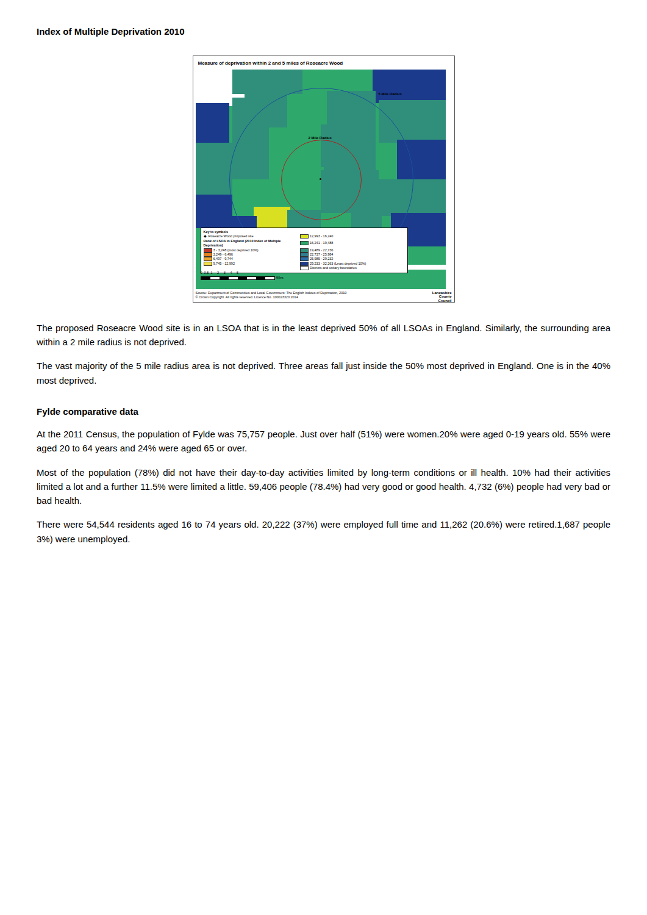Index of Multiple Deprivation 2010
Measure of deprivation within 2 and 5 miles of Roseacre Wood
5 Mile Radius
2 Mile Radius
Key to symbols
| ◆ Roseacre Wood proposed site | 12,993 - 16,240 |
| Rank of LSOA in England (2010 Index of Multiple Deprivation) | 16,241 - 19,488 |
| 3 - 3,248 (most deprived 10%) | 19,489 - 22,736 |
| 3,249 - 6,496 | 22,737 - 25,984 |
| 6,497 - 9,744 | 25,985 - 29,232 |
| 9,745 - 12,992 | 29,233 - 32,263 (Least deprived 10%) |
| | Districts and unitary boundaries |
0 0.5 1 2 3 4 5
Miles
Lancashire
County
Council Source: Department of Communities and Local Government: The English Indices of Deprivation, 2010
© Crown Copyright. All rights reserved. Licence No. 100023320 2014
The proposed Roseacre Wood site is in an LSOA that is in the least deprived 50% of all LSOAs in England. Similarly, the surrounding area within a 2 mile radius is not deprived.
The vast majority of the 5 mile radius area is not deprived. Three areas fall just inside the 50% most deprived in England. One is in the 40% most deprived.
Fylde comparative data
At the 2011 Census, the population of Fylde was 75,757 people. Just over half (51%) were women.20% were aged 0-19 years old. 55% were aged 20 to 64 years and 24% were aged 65 or over.
Most of the population (78%) did not have their day-to-day activities limited by long-term conditions or ill health. 10% had their activities limited a lot and a further 11.5% were limited a little. 59,406 people (78.4%) had very good or good health. 4,732 (6%) people had very bad or bad health.
There were 54,544 residents aged 16 to 74 years old. 20,222 (37%) were employed full time and 11,262 (20.6%) were retired.1,687 people 3%) were unemployed.